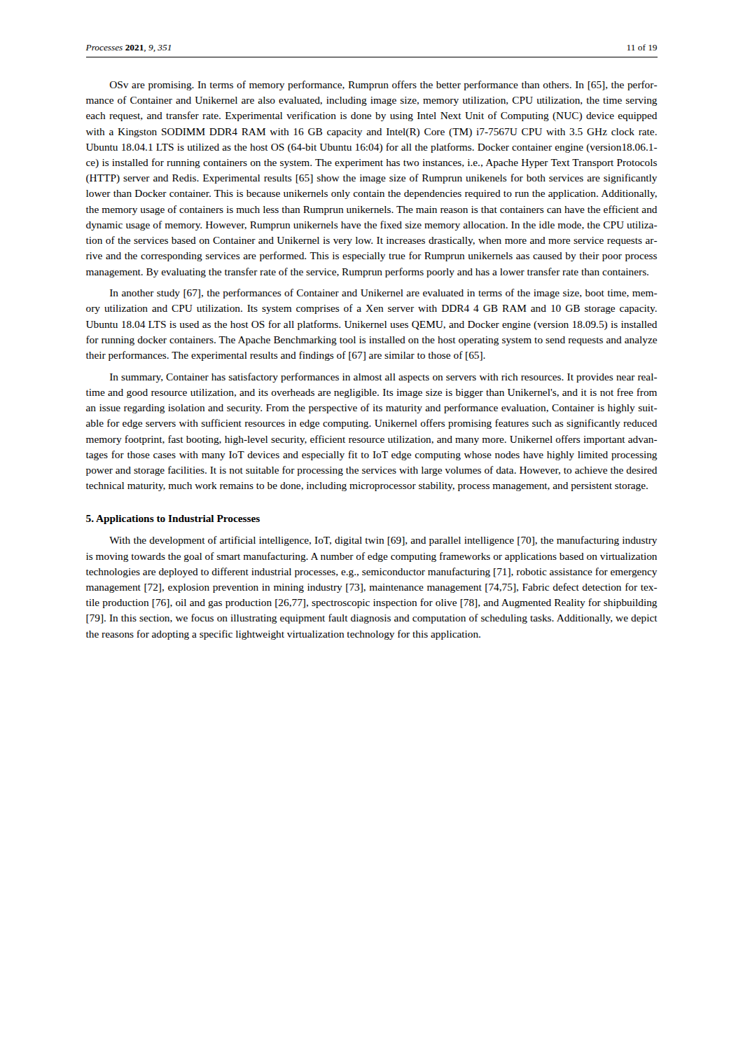Processes 2021, 9, 351
11 of 19
OSv are promising. In terms of memory performance, Rumprun offers the better performance than others. In [65], the performance of Container and Unikernel are also evaluated, including image size, memory utilization, CPU utilization, the time serving each request, and transfer rate. Experimental verification is done by using Intel Next Unit of Computing (NUC) device equipped with a Kingston SODIMM DDR4 RAM with 16 GB capacity and Intel(R) Core (TM) i7-7567U CPU with 3.5 GHz clock rate. Ubuntu 18.04.1 LTS is utilized as the host OS (64-bit Ubuntu 16:04) for all the platforms. Docker container engine (version18.06.1-ce) is installed for running containers on the system. The experiment has two instances, i.e., Apache Hyper Text Transport Protocols (HTTP) server and Redis. Experimental results [65] show the image size of Rumprun unikenels for both services are significantly lower than Docker container. This is because unikernels only contain the dependencies required to run the application. Additionally, the memory usage of containers is much less than Rumprun unikernels. The main reason is that containers can have the efficient and dynamic usage of memory. However, Rumprun unikernels have the fixed size memory allocation. In the idle mode, the CPU utilization of the services based on Container and Unikernel is very low. It increases drastically, when more and more service requests arrive and the corresponding services are performed. This is especially true for Rumprun unikernels aas caused by their poor process management. By evaluating the transfer rate of the service, Rumprun performs poorly and has a lower transfer rate than containers.
In another study [67], the performances of Container and Unikernel are evaluated in terms of the image size, boot time, memory utilization and CPU utilization. Its system comprises of a Xen server with DDR4 4 GB RAM and 10 GB storage capacity. Ubuntu 18.04 LTS is used as the host OS for all platforms. Unikernel uses QEMU, and Docker engine (version 18.09.5) is installed for running docker containers. The Apache Benchmarking tool is installed on the host operating system to send requests and analyze their performances. The experimental results and findings of [67] are similar to those of [65].
In summary, Container has satisfactory performances in almost all aspects on servers with rich resources. It provides near real-time and good resource utilization, and its overheads are negligible. Its image size is bigger than Unikernel's, and it is not free from an issue regarding isolation and security. From the perspective of its maturity and performance evaluation, Container is highly suitable for edge servers with sufficient resources in edge computing. Unikernel offers promising features such as significantly reduced memory footprint, fast booting, high-level security, efficient resource utilization, and many more. Unikernel offers important advantages for those cases with many IoT devices and especially fit to IoT edge computing whose nodes have highly limited processing power and storage facilities. It is not suitable for processing the services with large volumes of data. However, to achieve the desired technical maturity, much work remains to be done, including microprocessor stability, process management, and persistent storage.
5. Applications to Industrial Processes
With the development of artificial intelligence, IoT, digital twin [69], and parallel intelligence [70], the manufacturing industry is moving towards the goal of smart manufacturing. A number of edge computing frameworks or applications based on virtualization technologies are deployed to different industrial processes, e.g., semiconductor manufacturing [71], robotic assistance for emergency management [72], explosion prevention in mining industry [73], maintenance management [74,75], Fabric defect detection for textile production [76], oil and gas production [26,77], spectroscopic inspection for olive [78], and Augmented Reality for shipbuilding [79]. In this section, we focus on illustrating equipment fault diagnosis and computation of scheduling tasks. Additionally, we depict the reasons for adopting a specific lightweight virtualization technology for this application.